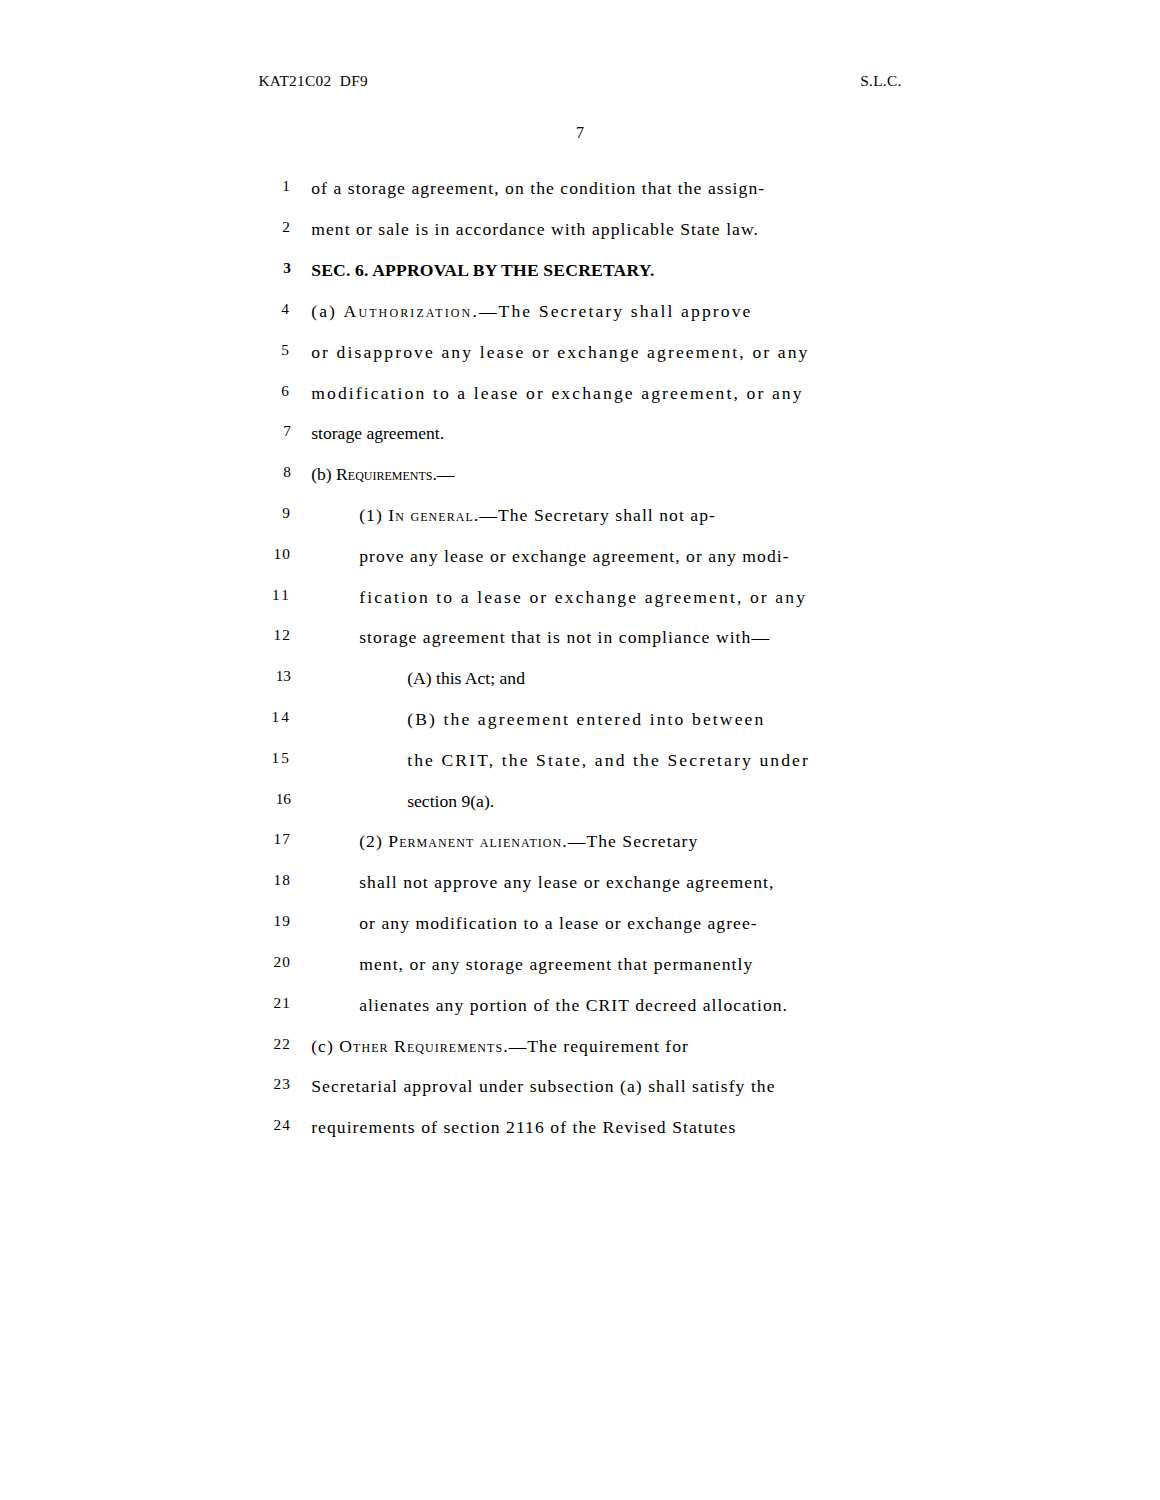KAT21C02 DF9 S.L.C.
7
of a storage agreement, on the condition that the assign-
ment or sale is in accordance with applicable State law.
SEC. 6. APPROVAL BY THE SECRETARY.
(a) Authorization.—The Secretary shall approve
or disapprove any lease or exchange agreement, or any
modification to a lease or exchange agreement, or any
storage agreement.
(b) Requirements.—
(1) In general.—The Secretary shall not ap-
prove any lease or exchange agreement, or any modi-
fication to a lease or exchange agreement, or any
storage agreement that is not in compliance with—
(A) this Act; and
(B) the agreement entered into between
the CRIT, the State, and the Secretary under
section 9(a).
(2) Permanent alienation.—The Secretary
shall not approve any lease or exchange agreement,
or any modification to a lease or exchange agree-
ment, or any storage agreement that permanently
alienates any portion of the CRIT decreed allocation.
(c) Other Requirements.—The requirement for
Secretarial approval under subsection (a) shall satisfy the
requirements of section 2116 of the Revised Statutes